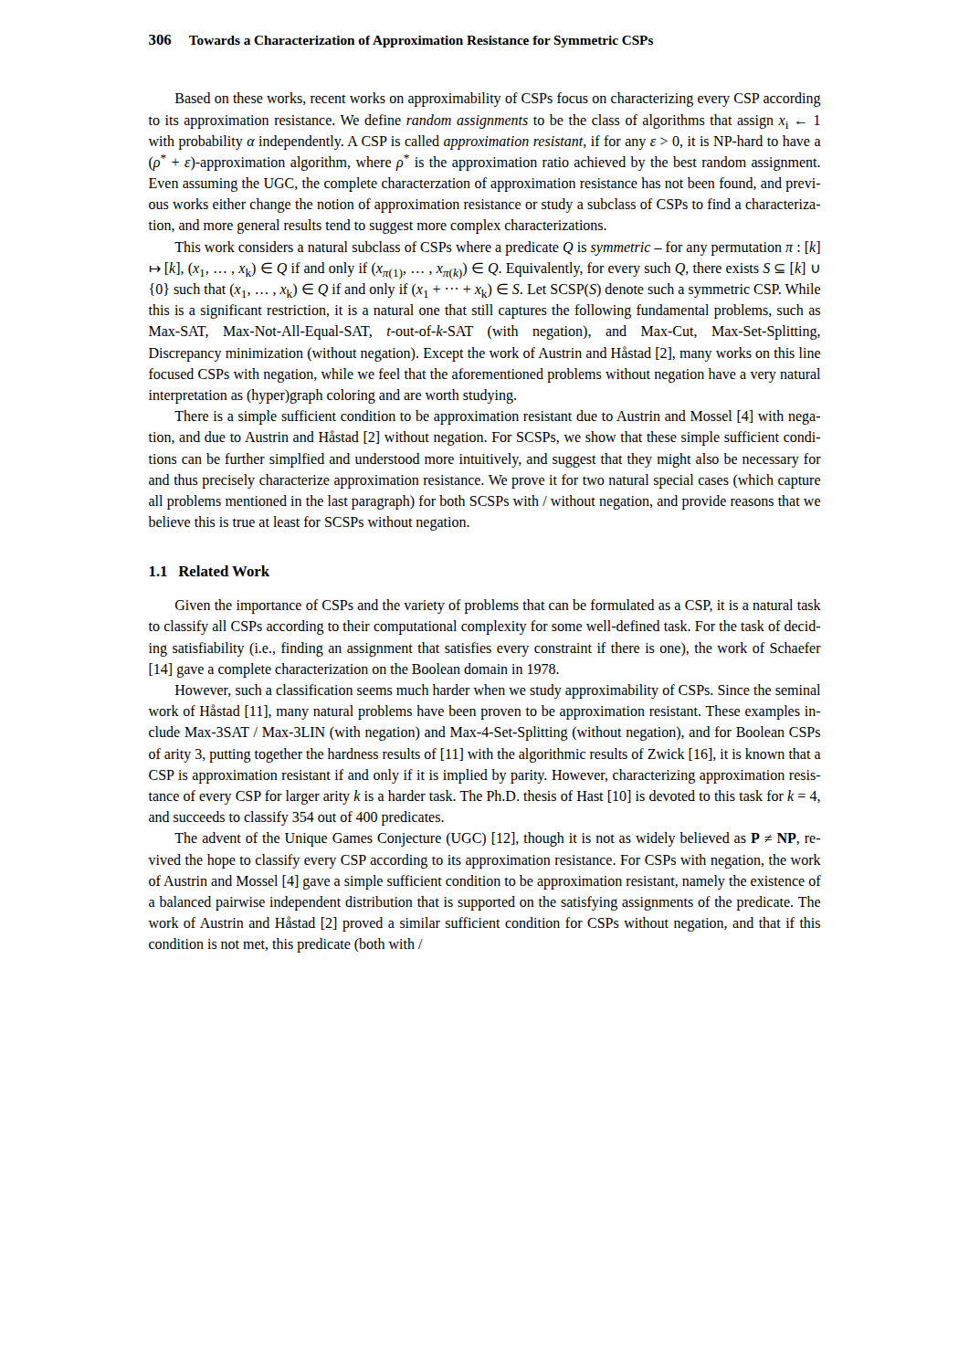306 Towards a Characterization of Approximation Resistance for Symmetric CSPs
Based on these works, recent works on approximability of CSPs focus on characterizing every CSP according to its approximation resistance. We define random assignments to be the class of algorithms that assign xi ← 1 with probability α independently. A CSP is called approximation resistant, if for any ε > 0, it is NP-hard to have a (ρ* + ε)-approximation algorithm, where ρ* is the approximation ratio achieved by the best random assignment. Even assuming the UGC, the complete characterzation of approximation resistance has not been found, and previous works either change the notion of approximation resistance or study a subclass of CSPs to find a characterization, and more general results tend to suggest more complex characterizations.
This work considers a natural subclass of CSPs where a predicate Q is symmetric – for any permutation π : [k] ↦ [k], (x1, … , xk) ∈ Q if and only if (xπ(1), … , xπ(k)) ∈ Q. Equivalently, for every such Q, there exists S ⊆ [k] ∪ {0} such that (x1, … , xk) ∈ Q if and only if (x1 + ··· + xk) ∈ S. Let SCSP(S) denote such a symmetric CSP. While this is a significant restriction, it is a natural one that still captures the following fundamental problems, such as Max-SAT, Max-Not-All-Equal-SAT, t-out-of-k-SAT (with negation), and Max-Cut, Max-Set-Splitting, Discrepancy minimization (without negation). Except the work of Austrin and Håstad [2], many works on this line focused CSPs with negation, while we feel that the aforementioned problems without negation have a very natural interpretation as (hyper)graph coloring and are worth studying.
There is a simple sufficient condition to be approximation resistant due to Austrin and Mossel [4] with negation, and due to Austrin and Håstad [2] without negation. For SCSPs, we show that these simple sufficient conditions can be further simplfied and understood more intuitively, and suggest that they might also be necessary for and thus precisely characterize approximation resistance. We prove it for two natural special cases (which capture all problems mentioned in the last paragraph) for both SCSPs with / without negation, and provide reasons that we believe this is true at least for SCSPs without negation.
1.1 Related Work
Given the importance of CSPs and the variety of problems that can be formulated as a CSP, it is a natural task to classify all CSPs according to their computational complexity for some well-defined task. For the task of deciding satisfiability (i.e., finding an assignment that satisfies every constraint if there is one), the work of Schaefer [14] gave a complete characterization on the Boolean domain in 1978.
However, such a classification seems much harder when we study approximability of CSPs. Since the seminal work of Håstad [11], many natural problems have been proven to be approximation resistant. These examples include Max-3SAT / Max-3LIN (with negation) and Max-4-Set-Splitting (without negation), and for Boolean CSPs of arity 3, putting together the hardness results of [11] with the algorithmic results of Zwick [16], it is known that a CSP is approximation resistant if and only if it is implied by parity. However, characterizing approximation resistance of every CSP for larger arity k is a harder task. The Ph.D. thesis of Hast [10] is devoted to this task for k = 4, and succeeds to classify 354 out of 400 predicates.
The advent of the Unique Games Conjecture (UGC) [12], though it is not as widely believed as P ≠ NP, revived the hope to classify every CSP according to its approximation resistance. For CSPs with negation, the work of Austrin and Mossel [4] gave a simple sufficient condition to be approximation resistant, namely the existence of a balanced pairwise independent distribution that is supported on the satisfying assignments of the predicate. The work of Austrin and Håstad [2] proved a similar sufficient condition for CSPs without negation, and that if this condition is not met, this predicate (both with /